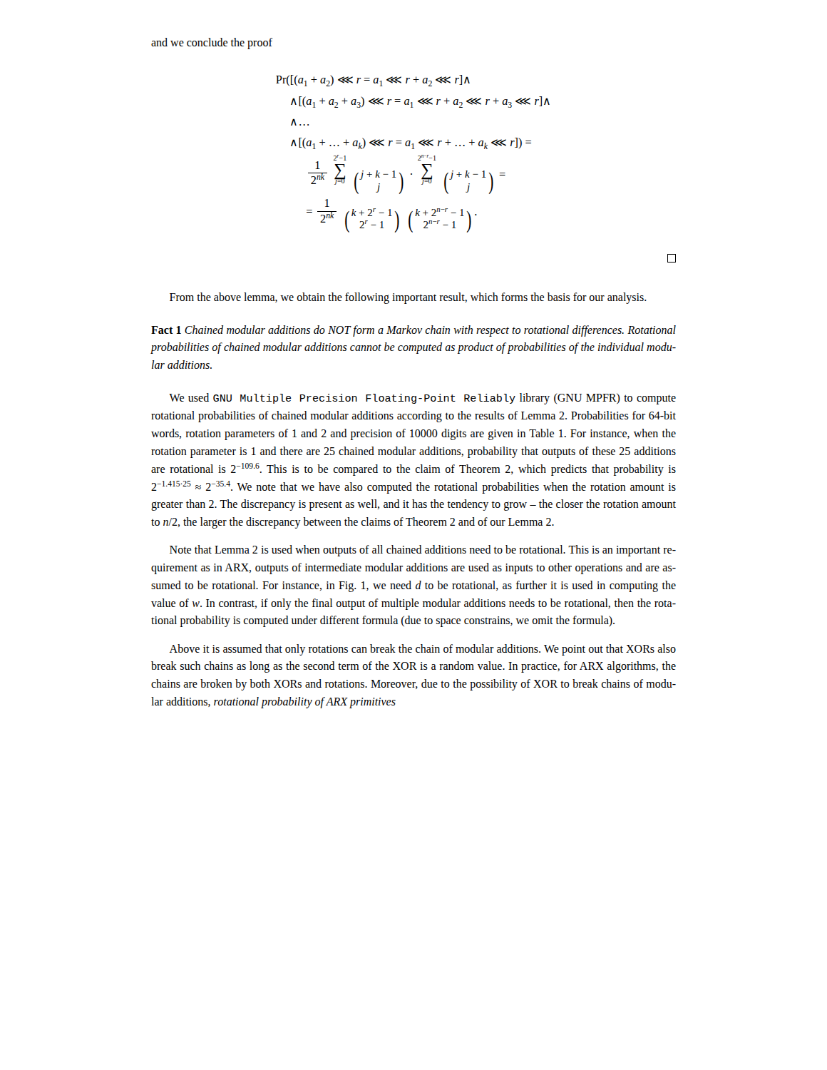and we conclude the proof
Pr([(a1 + a2) ⋘ r = a1 ⋘ r + a2 ⋘ r]∧ ∧[(a1 + a2 + a3) ⋘ r = a1 ⋘ r + a2 ⋘ r + a3 ⋘ r]∧ ∧… ∧[(a1 + … + ak) ⋘ r = a1 ⋘ r + … + ak ⋘ r]) = 12nk 2r−1∑j=0 (j + k − 1 j) · 2n−r−1∑j=0 (j + k − 1 j) = = 12nk (k + 2r − 12r − 1) (k + 2n−r − 12n−r − 1).
From the above lemma, we obtain the following important result, which forms the basis for our analysis.
Fact 1 Chained modular additions do NOT form a Markov chain with respect to rotational differences. Rotational probabilities of chained modular additions cannot be computed as product of probabilities of the individual modular additions.
We used GNU Multiple Precision Floating-Point Reliably library (GNU MPFR) to compute rotational probabilities of chained modular additions according to the results of Lemma 2. Probabilities for 64-bit words, rotation parameters of 1 and 2 and precision of 10000 digits are given in Table 1. For instance, when the rotation parameter is 1 and there are 25 chained modular additions, probability that outputs of these 25 additions are rotational is 2−109.6. This is to be compared to the claim of Theorem 2, which predicts that probability is 2−1.415·25 ≈ 2−35.4. We note that we have also computed the rotational probabilities when the rotation amount is greater than 2. The discrepancy is present as well, and it has the tendency to grow – the closer the rotation amount to n/2, the larger the discrepancy between the claims of Theorem 2 and of our Lemma 2.
Note that Lemma 2 is used when outputs of all chained additions need to be rotational. This is an important requirement as in ARX, outputs of intermediate modular additions are used as inputs to other operations and are assumed to be rotational. For instance, in Fig. 1, we need d to be rotational, as further it is used in computing the value of w. In contrast, if only the final output of multiple modular additions needs to be rotational, then the rotational probability is computed under different formula (due to space constrains, we omit the formula).
Above it is assumed that only rotations can break the chain of modular additions. We point out that XORs also break such chains as long as the second term of the XOR is a random value. In practice, for ARX algorithms, the chains are broken by both XORs and rotations. Moreover, due to the possibility of XOR to break chains of modular additions, rotational probability of ARX primitives